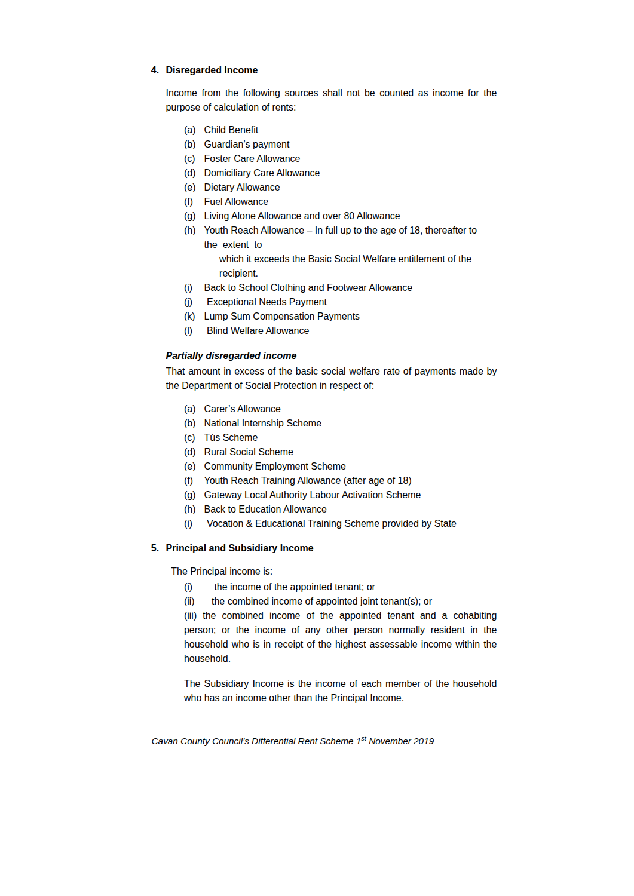4. Disregarded Income
Income from the following sources shall not be counted as income for the purpose of calculation of rents:
(a) Child Benefit
(b) Guardian’s payment
(c) Foster Care Allowance
(d) Domiciliary Care Allowance
(e) Dietary Allowance
(f) Fuel Allowance
(g) Living Alone Allowance and over 80 Allowance
(h) Youth Reach Allowance – In full up to the age of 18, thereafter to the extent to which it exceeds the Basic Social Welfare entitlement of the recipient.
(i) Back to School Clothing and Footwear Allowance
(j) Exceptional Needs Payment
(k) Lump Sum Compensation Payments
(l) Blind Welfare Allowance
Partially disregarded income
That amount in excess of the basic social welfare rate of payments made by the Department of Social Protection in respect of:
(a) Carer’s Allowance
(b) National Internship Scheme
(c) Tús Scheme
(d) Rural Social Scheme
(e) Community Employment Scheme
(f) Youth Reach Training Allowance (after age of 18)
(g) Gateway Local Authority Labour Activation Scheme
(h) Back to Education Allowance
(i) Vocation & Educational Training Scheme provided by State
5. Principal and Subsidiary Income
The Principal income is:
(i) the income of the appointed tenant; or
(ii) the combined income of appointed joint tenant(s); or
(iii) the combined income of the appointed tenant and a cohabiting person; or the income of any other person normally resident in the household who is in receipt of the highest assessable income within the household.
The Subsidiary Income is the income of each member of the household who has an income other than the Principal Income.
Cavan County Council’s Differential Rent Scheme 1st November 2019